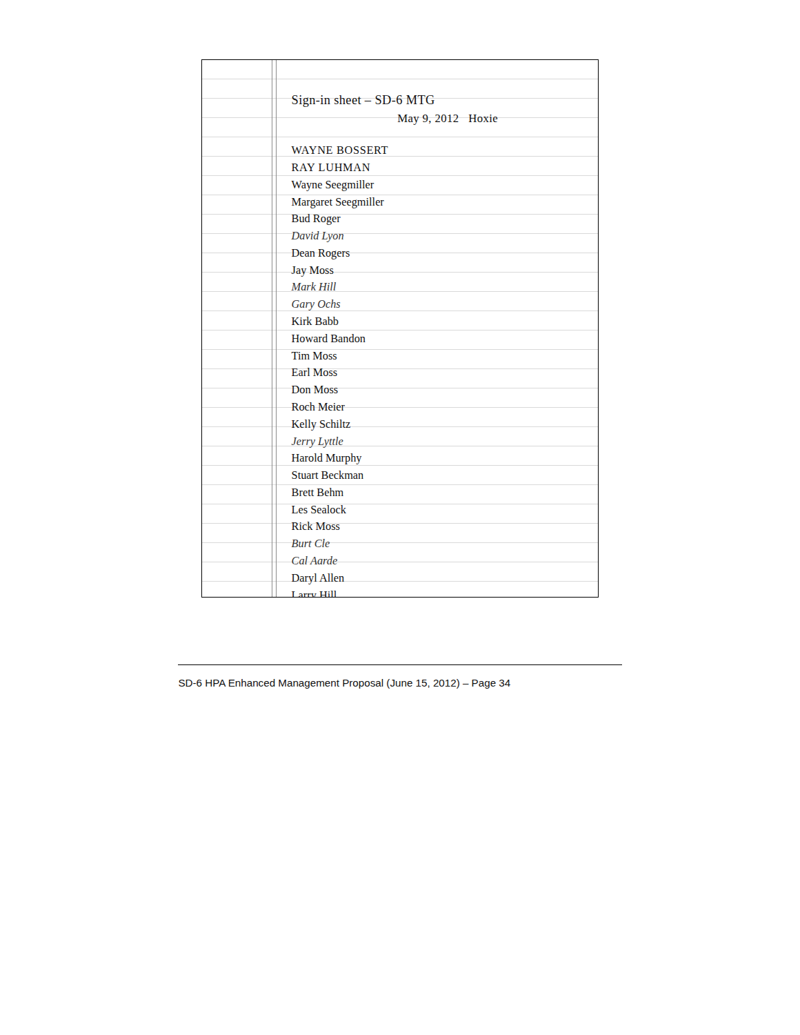Sign-in sheet – SD-6 MTG May 9, 2012 Hoxie
Wayne Bossert
Ray Luhman
Wayne Seegmiller
Margaret Seegmiller
Bud Roger
David Lyon
Dean Rogers
Jay Moss
Mark Hill
Gary Ochs
Kirk Babb
Howard Bandon
Tim Moss
Earl Moss
Don Moss
Roch Meier
Kelly Schiltz
Jerry Lyttle
Harold Murphy
Stuart Beckman
Brett Behm
Les Sealock
Rick Moss
Burt Cle
Cal Aarde
Daryl Allen
Larry Hill
SD-6 HPA Enhanced Management Proposal (June 15, 2012) – Page 34